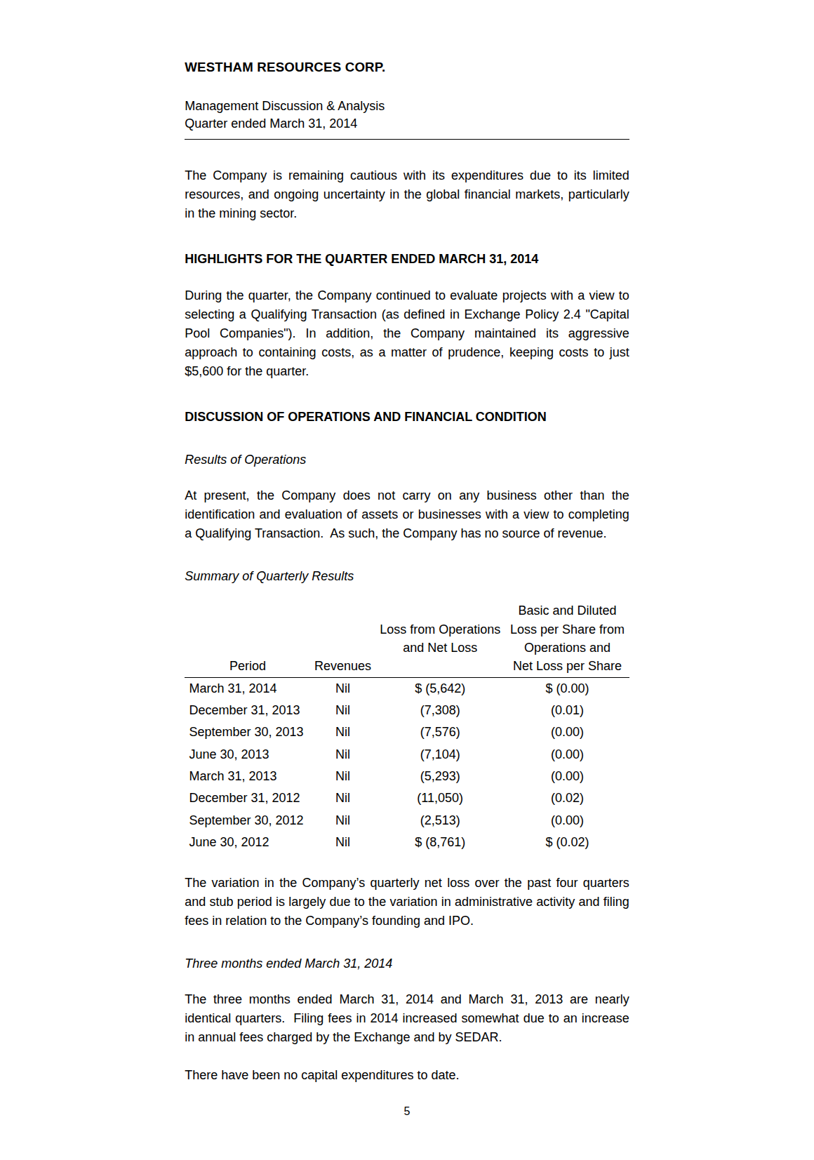WESTHAM RESOURCES CORP.
Management Discussion & Analysis
Quarter ended March 31, 2014
The Company is remaining cautious with its expenditures due to its limited resources, and ongoing uncertainty in the global financial markets, particularly in the mining sector.
HIGHLIGHTS FOR THE QUARTER ENDED MARCH 31, 2014
During the quarter, the Company continued to evaluate projects with a view to selecting a Qualifying Transaction (as defined in Exchange Policy 2.4 "Capital Pool Companies"). In addition, the Company maintained its aggressive approach to containing costs, as a matter of prudence, keeping costs to just $5,600 for the quarter.
DISCUSSION OF OPERATIONS AND FINANCIAL CONDITION
Results of Operations
At present, the Company does not carry on any business other than the identification and evaluation of assets or businesses with a view to completing a Qualifying Transaction. As such, the Company has no source of revenue.
Summary of Quarterly Results
| | | | Basic and Diluted |
| --- | --- | --- | --- |
| | | Loss from Operations | Loss per Share from |
| | | and Net Loss | Operations and |
| Period | Revenues | | Net Loss per Share |
| March 31, 2014 | Nil | $ (5,642) | $ (0.00) |
| December 31, 2013 | Nil | (7,308) | (0.01) |
| September 30, 2013 | Nil | (7,576) | (0.00) |
| June 30, 2013 | Nil | (7,104) | (0.00) |
| March 31, 2013 | Nil | (5,293) | (0.00) |
| December 31, 2012 | Nil | (11,050) | (0.02) |
| September 30, 2012 | Nil | (2,513) | (0.00) |
| June 30, 2012 | Nil | $ (8,761) | $ (0.02) |
The variation in the Company’s quarterly net loss over the past four quarters and stub period is largely due to the variation in administrative activity and filing fees in relation to the Company’s founding and IPO.
Three months ended March 31, 2014
The three months ended March 31, 2014 and March 31, 2013 are nearly identical quarters. Filing fees in 2014 increased somewhat due to an increase in annual fees charged by the Exchange and by SEDAR.
There have been no capital expenditures to date.
5